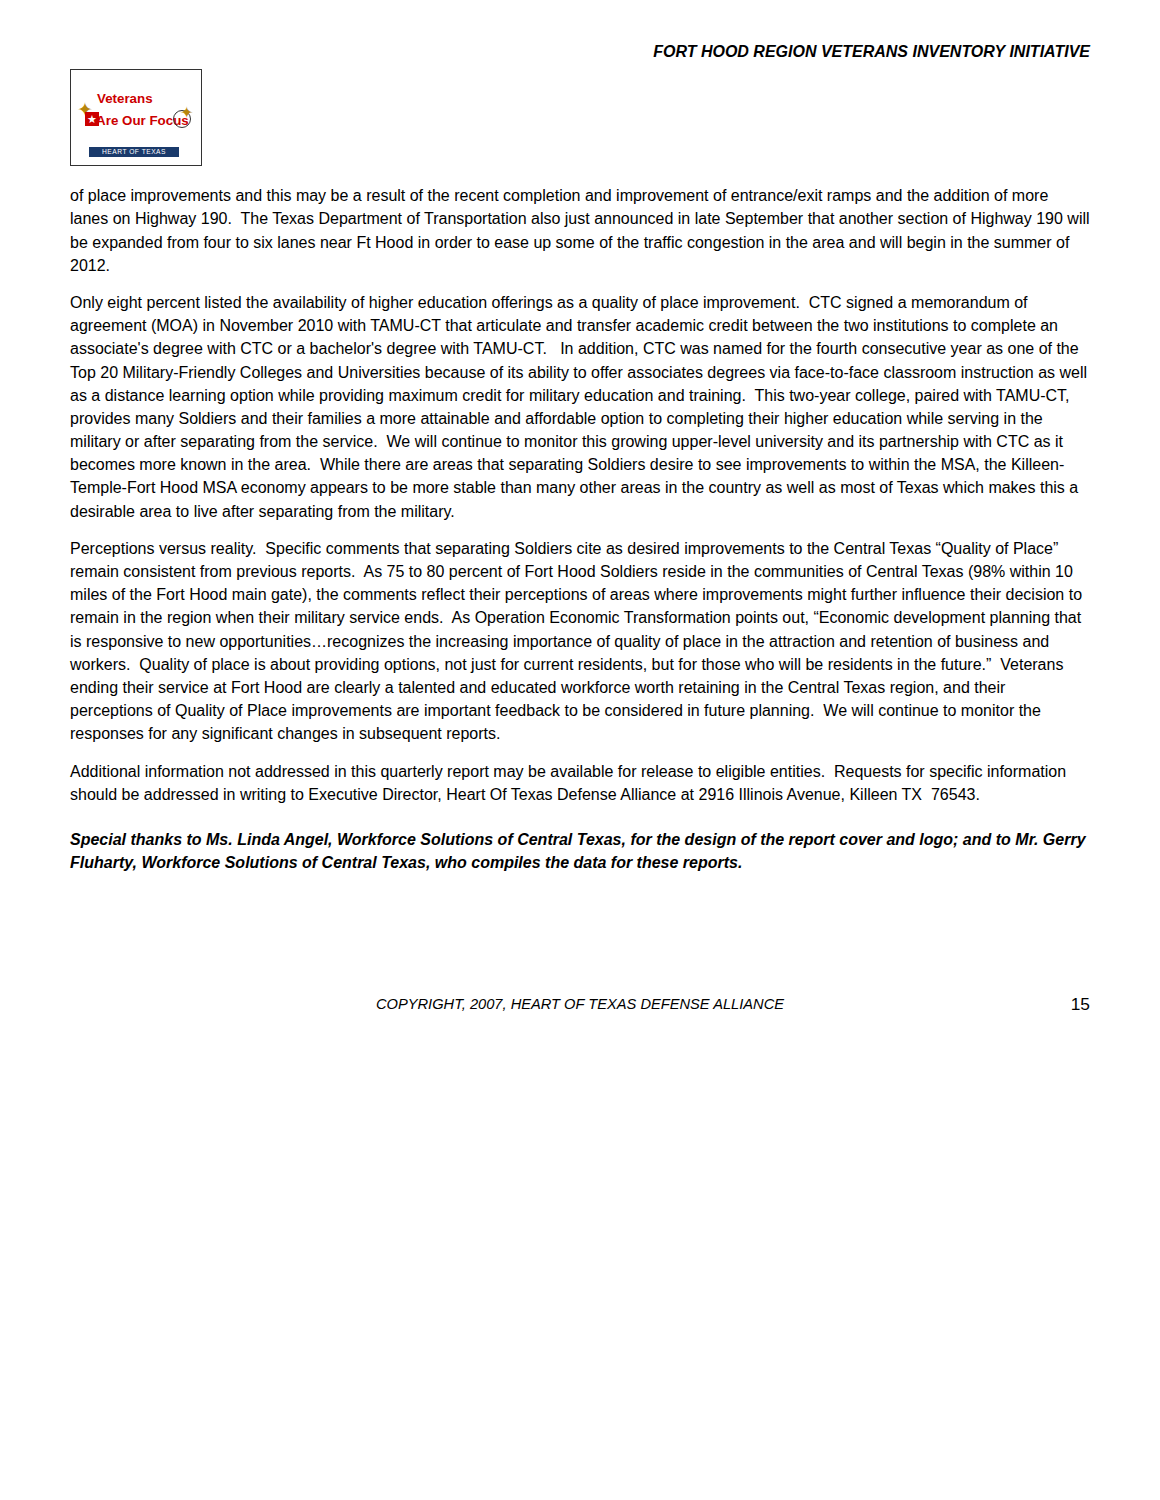FORT HOOD REGION VETERANS INVENTORY INITIATIVE
✦ Veterans ★ Are Our Focus ✦ HEART OF TEXAS DEFENSE ALLIANCE
of place improvements and this may be a result of the recent completion and improvement of entrance/exit ramps and the addition of more lanes on Highway 190. The Texas Department of Transportation also just announced in late September that another section of Highway 190 will be expanded from four to six lanes near Ft Hood in order to ease up some of the traffic congestion in the area and will begin in the summer of 2012.
Only eight percent listed the availability of higher education offerings as a quality of place improvement. CTC signed a memorandum of agreement (MOA) in November 2010 with TAMU-CT that articulate and transfer academic credit between the two institutions to complete an associate's degree with CTC or a bachelor's degree with TAMU-CT. In addition, CTC was named for the fourth consecutive year as one of the Top 20 Military-Friendly Colleges and Universities because of its ability to offer associates degrees via face-to-face classroom instruction as well as a distance learning option while providing maximum credit for military education and training. This two-year college, paired with TAMU-CT, provides many Soldiers and their families a more attainable and affordable option to completing their higher education while serving in the military or after separating from the service. We will continue to monitor this growing upper-level university and its partnership with CTC as it becomes more known in the area. While there are areas that separating Soldiers desire to see improvements to within the MSA, the Killeen-Temple-Fort Hood MSA economy appears to be more stable than many other areas in the country as well as most of Texas which makes this a desirable area to live after separating from the military.
Perceptions versus reality. Specific comments that separating Soldiers cite as desired improvements to the Central Texas “Quality of Place” remain consistent from previous reports. As 75 to 80 percent of Fort Hood Soldiers reside in the communities of Central Texas (98% within 10 miles of the Fort Hood main gate), the comments reflect their perceptions of areas where improvements might further influence their decision to remain in the region when their military service ends. As Operation Economic Transformation points out, “Economic development planning that is responsive to new opportunities…recognizes the increasing importance of quality of place in the attraction and retention of business and workers. Quality of place is about providing options, not just for current residents, but for those who will be residents in the future.” Veterans ending their service at Fort Hood are clearly a talented and educated workforce worth retaining in the Central Texas region, and their perceptions of Quality of Place improvements are important feedback to be considered in future planning. We will continue to monitor the responses for any significant changes in subsequent reports.
Additional information not addressed in this quarterly report may be available for release to eligible entities. Requests for specific information should be addressed in writing to Executive Director, Heart Of Texas Defense Alliance at 2916 Illinois Avenue, Killeen TX 76543.
Special thanks to Ms. Linda Angel, Workforce Solutions of Central Texas, for the design of the report cover and logo; and to Mr. Gerry Fluharty, Workforce Solutions of Central Texas, who compiles the data for these reports.
COPYRIGHT, 2007, HEART OF TEXAS DEFENSE ALLIANCE 15